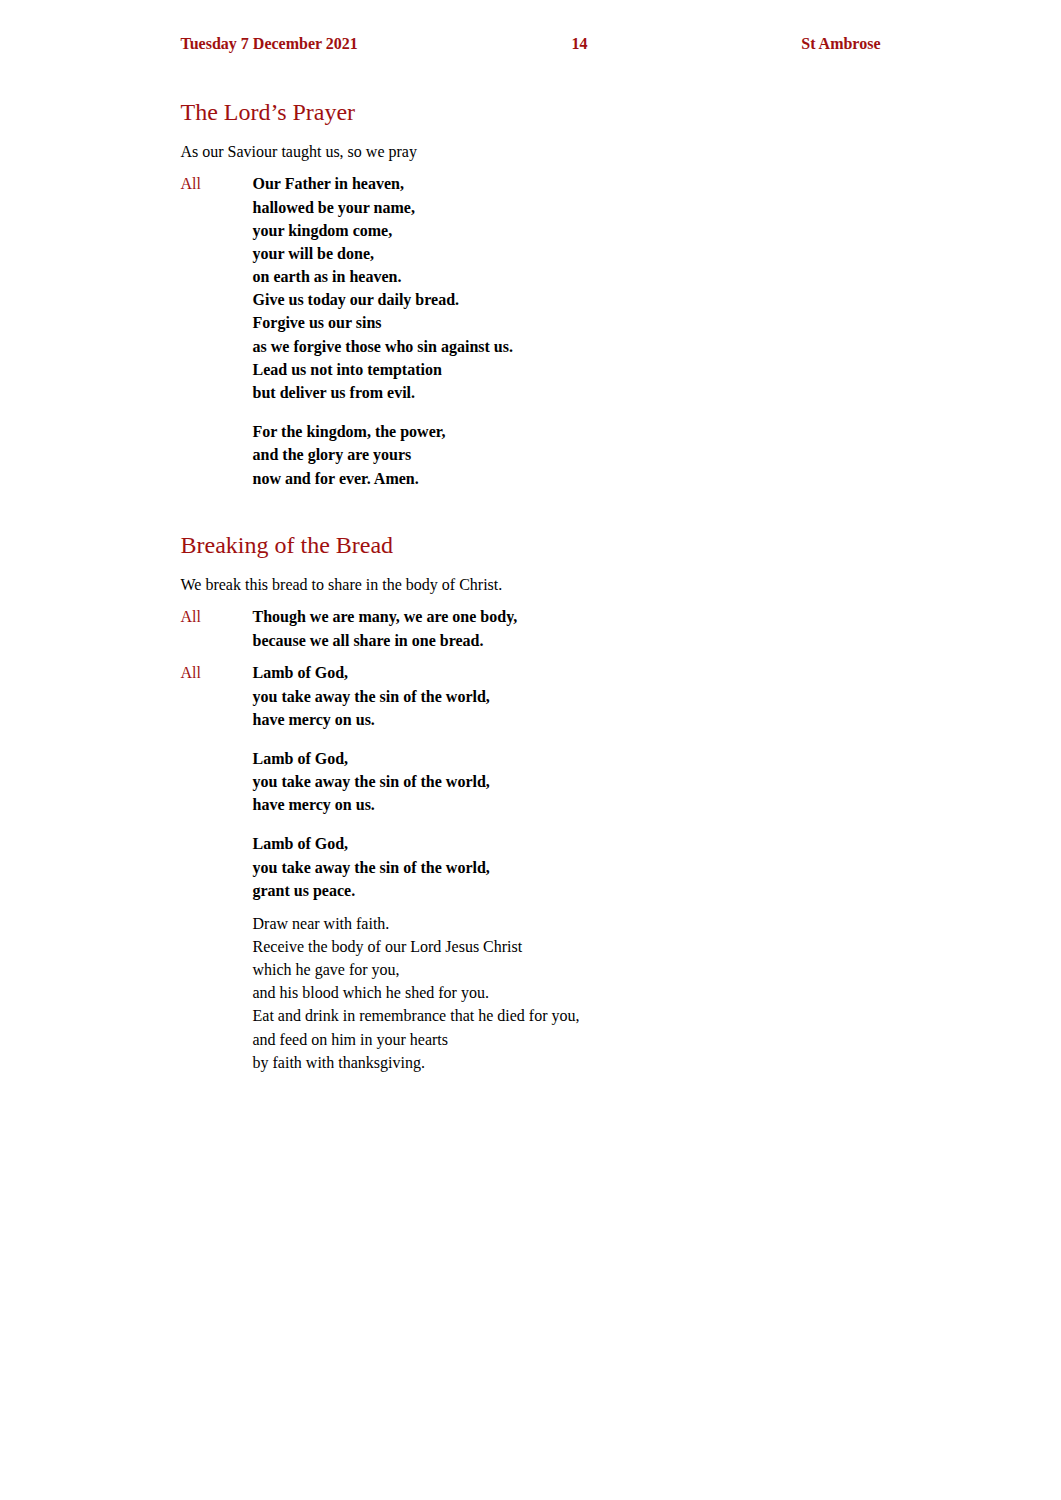Tuesday 7 December 2021
14
St Ambrose
The Lord’s Prayer
As our Saviour taught us, so we pray
All
Our Father in heaven,
hallowed be your name,
your kingdom come,
your will be done,
on earth as in heaven.
Give us today our daily bread.
Forgive us our sins
as we forgive those who sin against us.
Lead us not into temptation
but deliver us from evil.
For the kingdom, the power,
and the glory are yours
now and for ever. Amen.
Breaking of the Bread
We break this bread to share in the body of Christ.
All
Though we are many, we are one body,
because we all share in one bread.
All
Lamb of God,
you take away the sin of the world,
have mercy on us.
Lamb of God,
you take away the sin of the world,
have mercy on us.
Lamb of God,
you take away the sin of the world,
grant us peace.
Draw near with faith.
Receive the body of our Lord Jesus Christ
which he gave for you,
and his blood which he shed for you.
Eat and drink in remembrance that he died for you,
and feed on him in your hearts
by faith with thanksgiving.